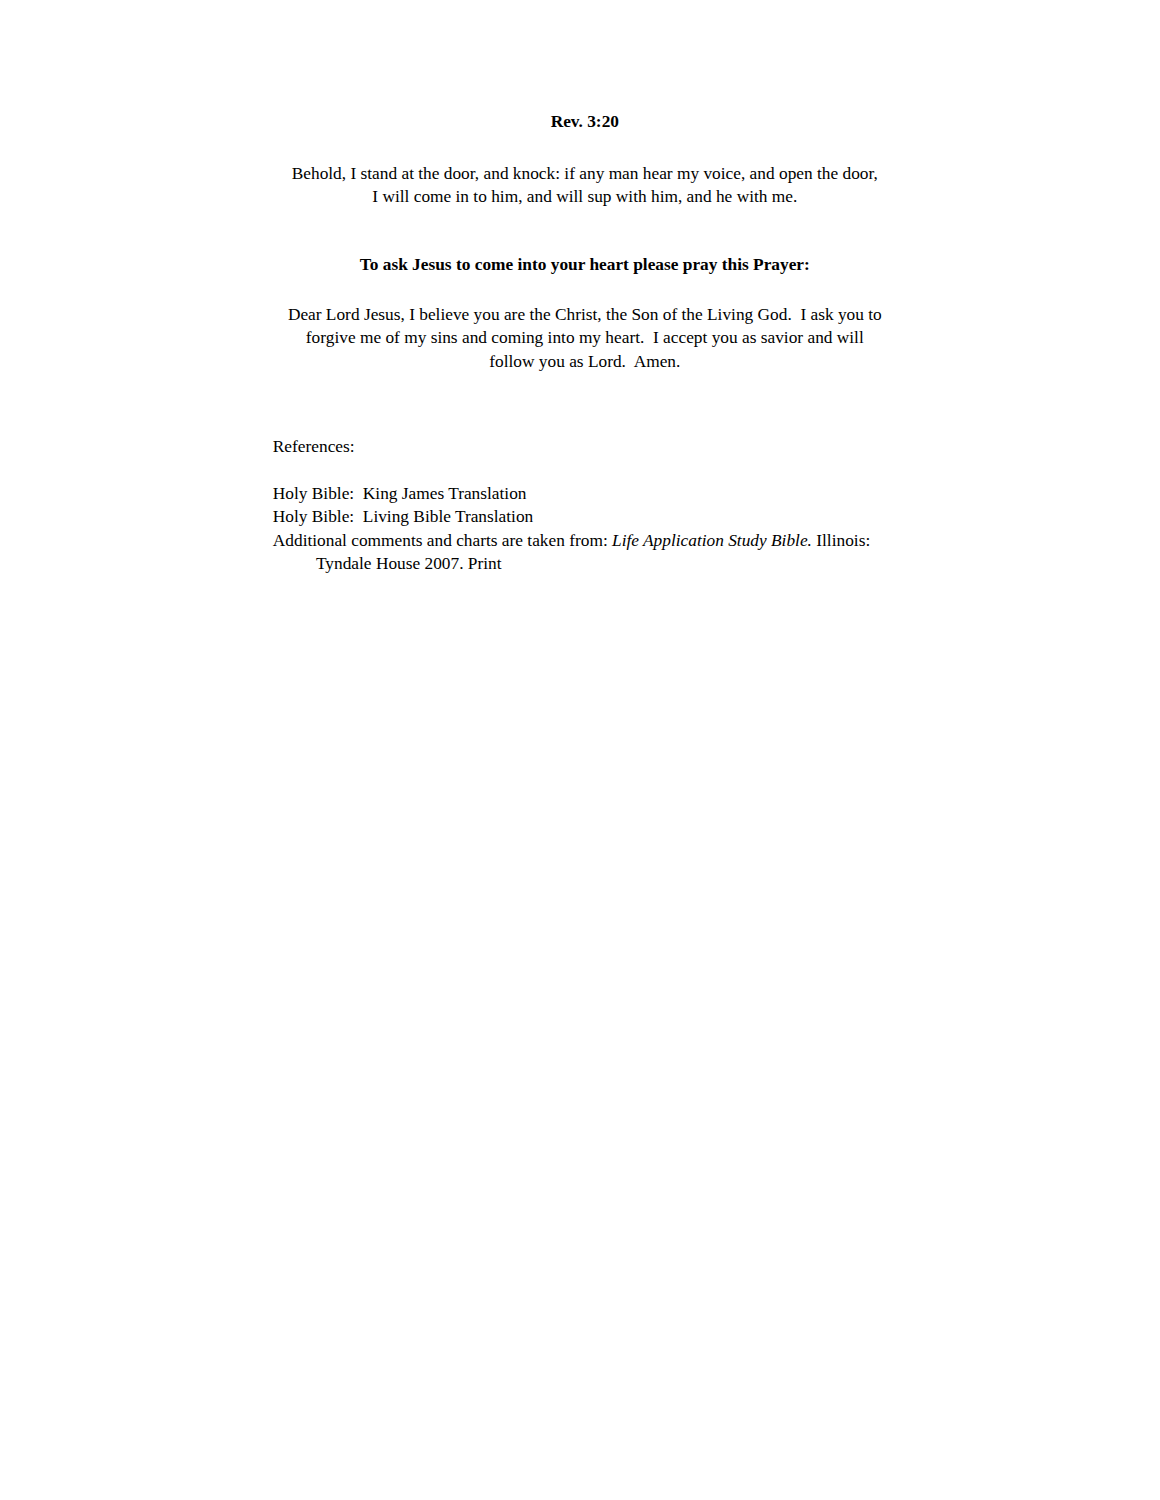Rev. 3:20
Behold, I stand at the door, and knock: if any man hear my voice, and open the door, I will come in to him, and will sup with him, and he with me.
To ask Jesus to come into your heart please pray this Prayer:
Dear Lord Jesus, I believe you are the Christ, the Son of the Living God. I ask you to forgive me of my sins and coming into my heart. I accept you as savior and will follow you as Lord. Amen.
References:
Holy Bible: King James Translation
Holy Bible: Living Bible Translation
Additional comments and charts are taken from: Life Application Study Bible. Illinois: Tyndale House 2007. Print